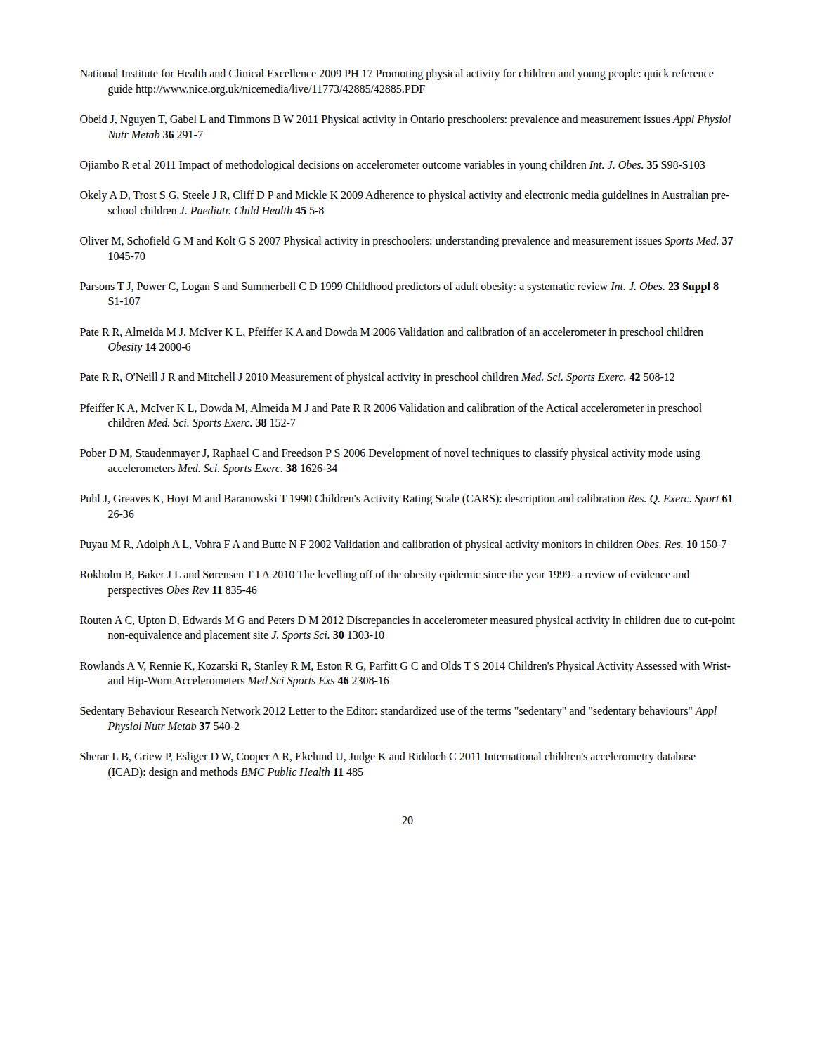National Institute for Health and Clinical Excellence 2009 PH 17 Promoting physical activity for children and young people: quick reference guide http://www.nice.org.uk/nicemedia/live/11773/42885/42885.PDF
Obeid J, Nguyen T, Gabel L and Timmons B W 2011 Physical activity in Ontario preschoolers: prevalence and measurement issues Appl Physiol Nutr Metab 36 291-7
Ojiambo R et al 2011 Impact of methodological decisions on accelerometer outcome variables in young children Int. J. Obes. 35 S98-S103
Okely A D, Trost S G, Steele J R, Cliff D P and Mickle K 2009 Adherence to physical activity and electronic media guidelines in Australian pre-school children J. Paediatr. Child Health 45 5-8
Oliver M, Schofield G M and Kolt G S 2007 Physical activity in preschoolers: understanding prevalence and measurement issues Sports Med. 37 1045-70
Parsons T J, Power C, Logan S and Summerbell C D 1999 Childhood predictors of adult obesity: a systematic review Int. J. Obes. 23 Suppl 8 S1-107
Pate R R, Almeida M J, McIver K L, Pfeiffer K A and Dowda M 2006 Validation and calibration of an accelerometer in preschool children Obesity 14 2000-6
Pate R R, O'Neill J R and Mitchell J 2010 Measurement of physical activity in preschool children Med. Sci. Sports Exerc. 42 508-12
Pfeiffer K A, McIver K L, Dowda M, Almeida M J and Pate R R 2006 Validation and calibration of the Actical accelerometer in preschool children Med. Sci. Sports Exerc. 38 152-7
Pober D M, Staudenmayer J, Raphael C and Freedson P S 2006 Development of novel techniques to classify physical activity mode using accelerometers Med. Sci. Sports Exerc. 38 1626-34
Puhl J, Greaves K, Hoyt M and Baranowski T 1990 Children's Activity Rating Scale (CARS): description and calibration Res. Q. Exerc. Sport 61 26-36
Puyau M R, Adolph A L, Vohra F A and Butte N F 2002 Validation and calibration of physical activity monitors in children Obes. Res. 10 150-7
Rokholm B, Baker J L and Sørensen T I A 2010 The levelling off of the obesity epidemic since the year 1999- a review of evidence and perspectives Obes Rev 11 835-46
Routen A C, Upton D, Edwards M G and Peters D M 2012 Discrepancies in accelerometer measured physical activity in children due to cut-point non-equivalence and placement site J. Sports Sci. 30 1303-10
Rowlands A V, Rennie K, Kozarski R, Stanley R M, Eston R G, Parfitt G C and Olds T S 2014 Children's Physical Activity Assessed with Wrist- and Hip-Worn Accelerometers Med Sci Sports Exs 46 2308-16
Sedentary Behaviour Research Network 2012 Letter to the Editor: standardized use of the terms "sedentary" and "sedentary behaviours" Appl Physiol Nutr Metab 37 540-2
Sherar L B, Griew P, Esliger D W, Cooper A R, Ekelund U, Judge K and Riddoch C 2011 International children's accelerometry database (ICAD): design and methods BMC Public Health 11 485
20